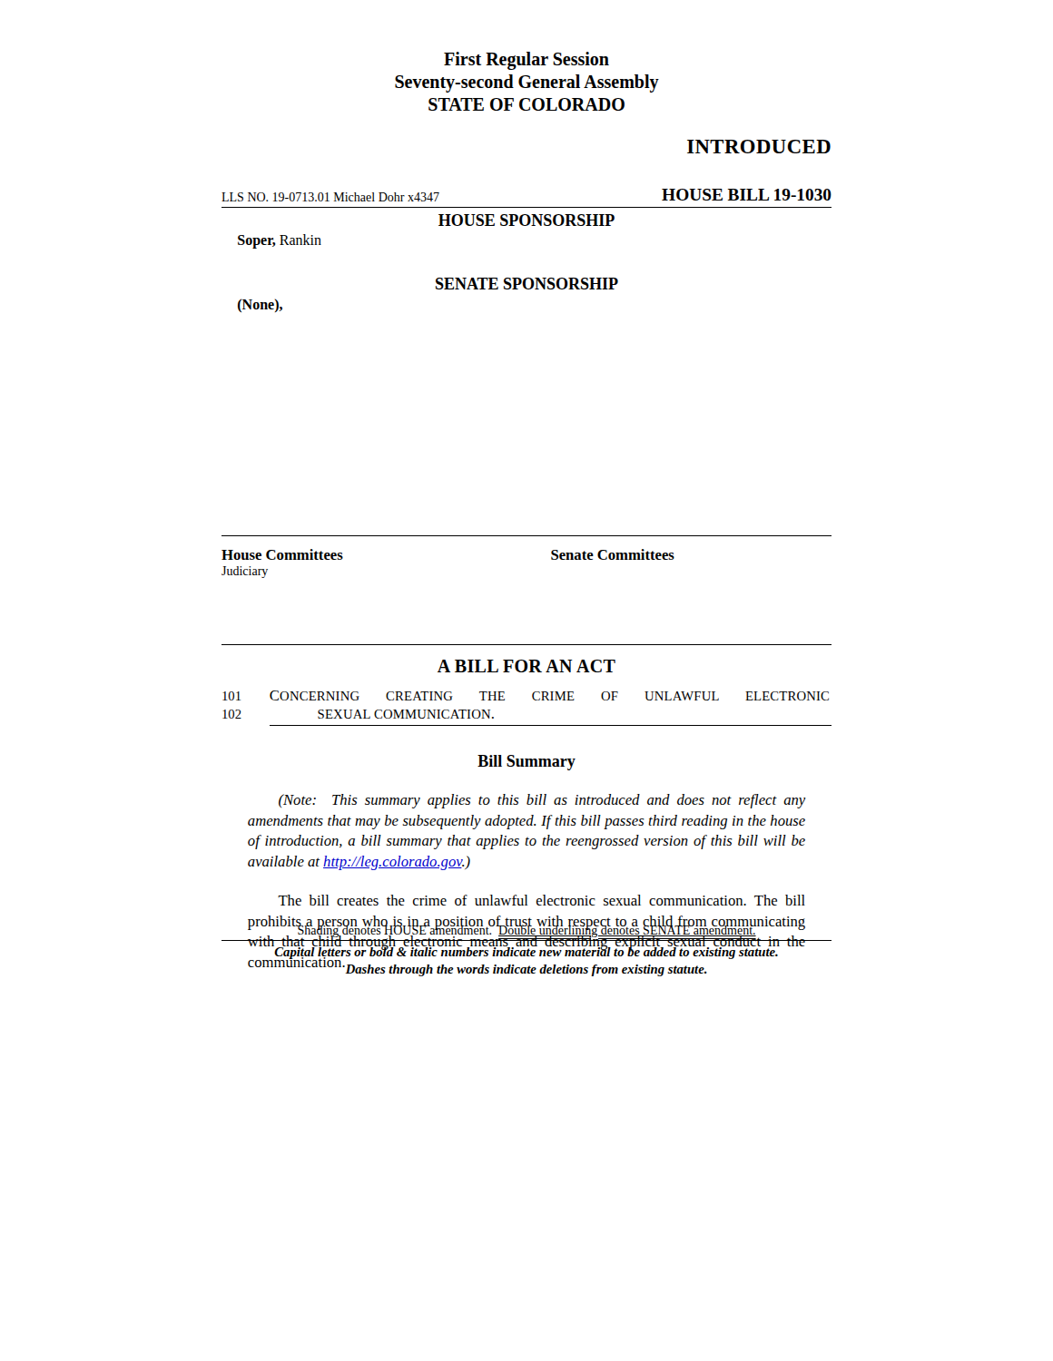First Regular Session
Seventy-second General Assembly
STATE OF COLORADO
INTRODUCED
LLS NO. 19-0713.01 Michael Dohr x4347
HOUSE BILL 19-1030
HOUSE SPONSORSHIP
Soper, Rankin
SENATE SPONSORSHIP
(None),
House Committees
Judiciary
Senate Committees
A BILL FOR AN ACT
101
CONCERNING CREATING THE CRIME OF UNLAWFUL ELECTRONIC
102
SEXUAL COMMUNICATION.
Bill Summary
(Note: This summary applies to this bill as introduced and does not reflect any amendments that may be subsequently adopted. If this bill passes third reading in the house of introduction, a bill summary that applies to the reengrossed version of this bill will be available at http://leg.colorado.gov.)
The bill creates the crime of unlawful electronic sexual communication. The bill prohibits a person who is in a position of trust with respect to a child from communicating with that child through electronic means and describing explicit sexual conduct in the communication.
Shading denotes HOUSE amendment. Double underlining denotes SENATE amendment.
Capital letters or bold & italic numbers indicate new material to be added to existing statute.
Dashes through the words indicate deletions from existing statute.